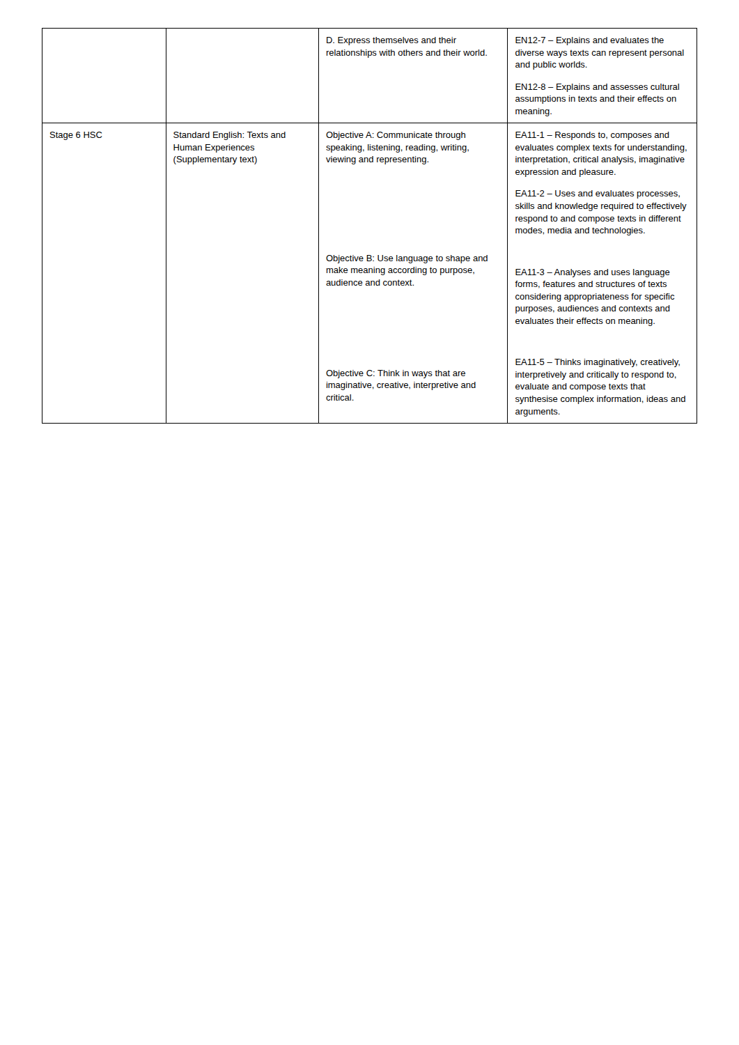| | | D. Express themselves and their relationships with others and their world. | EN12-7 – Explains and evaluates the diverse ways texts can represent personal and public worlds. EN12-8 – Explains and assesses cultural assumptions in texts and their effects on meaning. |
| Stage 6 HSC | Standard English: Texts and Human Experiences (Supplementary text) | Objective A: Communicate through speaking, listening, reading, writing, viewing and representing. Objective B: Use language to shape and make meaning according to purpose, audience and context. Objective C: Think in ways that are imaginative, creative, interpretive and critical. | EA11-1 – Responds to, composes and evaluates complex texts for understanding, interpretation, critical analysis, imaginative expression and pleasure. EA11-2 – Uses and evaluates processes, skills and knowledge required to effectively respond to and compose texts in different modes, media and technologies. EA11-3 – Analyses and uses language forms, features and structures of texts considering appropriateness for specific purposes, audiences and contexts and evaluates their effects on meaning. EA11-5 – Thinks imaginatively, creatively, interpretively and critically to respond to, evaluate and compose texts that synthesise complex information, ideas and arguments. |